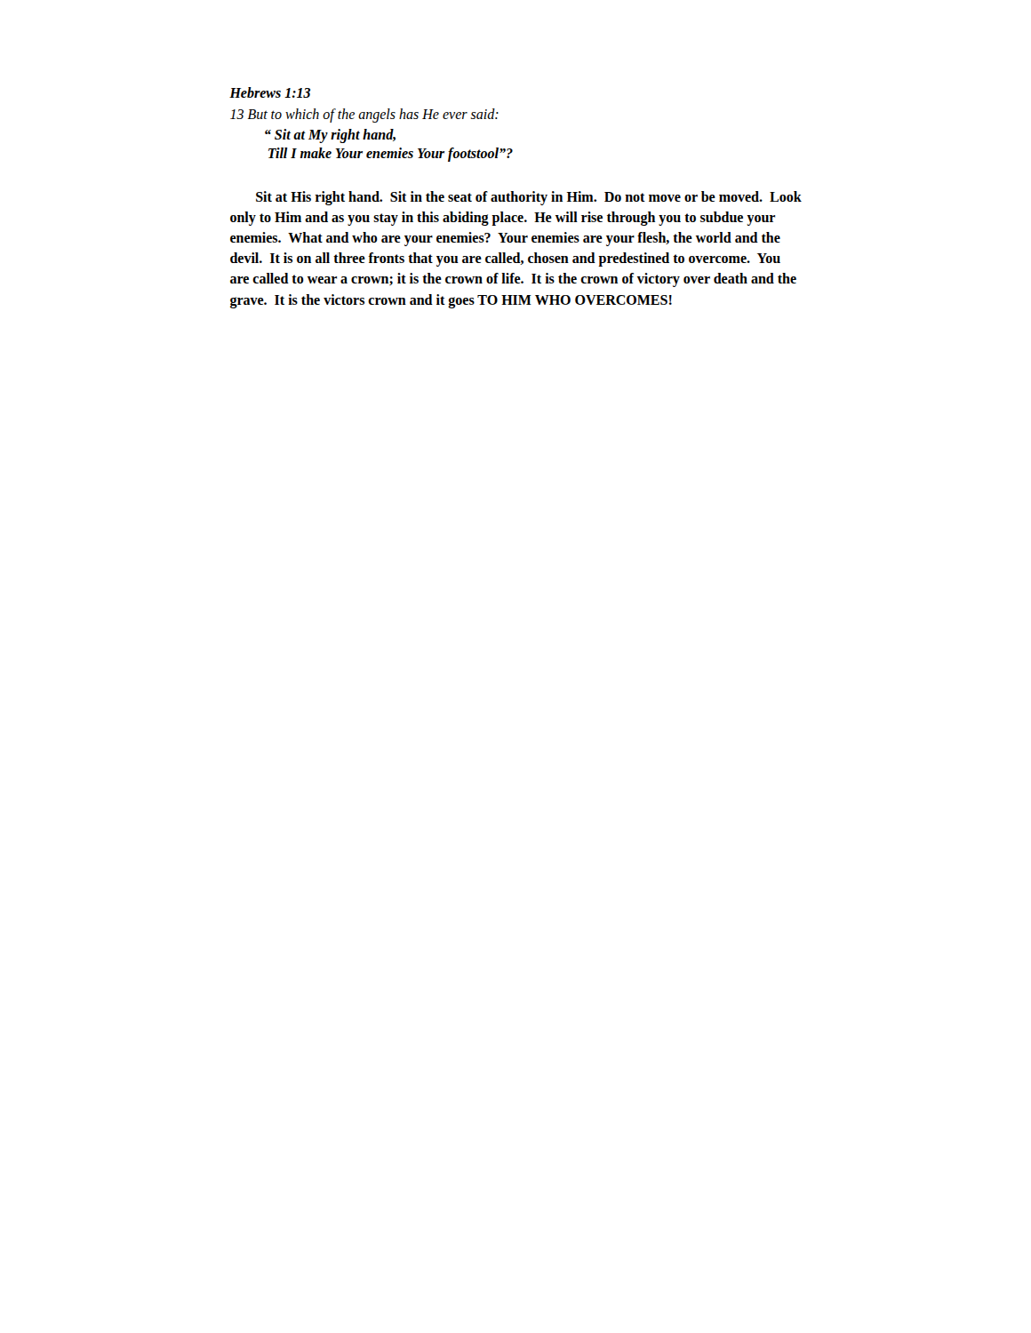Hebrews 1:13
13 But to which of the angels has He ever said:
“ Sit at My right hand,
Till I make Your enemies Your footstool”?
Sit at His right hand. Sit in the seat of authority in Him. Do not move or be moved. Look only to Him and as you stay in this abiding place. He will rise through you to subdue your enemies. What and who are your enemies? Your enemies are your flesh, the world and the devil. It is on all three fronts that you are called, chosen and predestined to overcome. You are called to wear a crown; it is the crown of life. It is the crown of victory over death and the grave. It is the victors crown and it goes TO HIM WHO OVERCOMES!